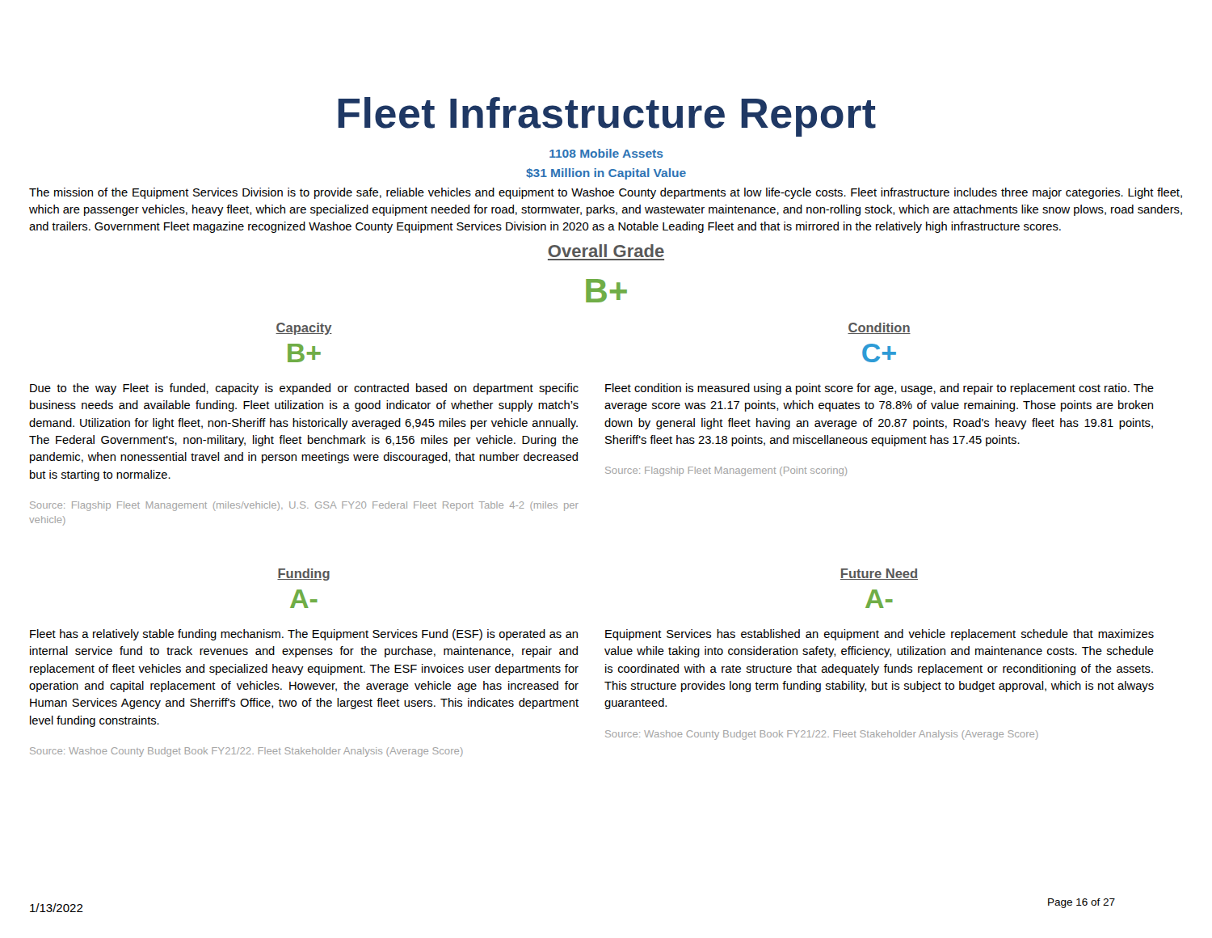Fleet Infrastructure Report
1108 Mobile Assets
$31 Million in Capital Value
The mission of the Equipment Services Division is to provide safe, reliable vehicles and equipment to Washoe County departments at low life-cycle costs. Fleet infrastructure includes three major categories. Light fleet, which are passenger vehicles, heavy fleet, which are specialized equipment needed for road, stormwater, parks, and wastewater maintenance, and non-rolling stock, which are attachments like snow plows, road sanders, and trailers. Government Fleet magazine recognized Washoe County Equipment Services Division in 2020 as a Notable Leading Fleet and that is mirrored in the relatively high infrastructure scores.
Overall Grade
B+
Capacity
B+
Due to the way Fleet is funded, capacity is expanded or contracted based on department specific business needs and available funding. Fleet utilization is a good indicator of whether supply match’s demand. Utilization for light fleet, non-Sheriff has historically averaged 6,945 miles per vehicle annually. The Federal Government's, non-military, light fleet benchmark is 6,156 miles per vehicle. During the pandemic, when nonessential travel and in person meetings were discouraged, that number decreased but is starting to normalize.
Source: Flagship Fleet Management (miles/vehicle), U.S. GSA FY20 Federal Fleet Report Table 4-2 (miles per vehicle)
Condition
C+
Fleet condition is measured using a point score for age, usage, and repair to replacement cost ratio. The average score was 21.17 points, which equates to 78.8% of value remaining. Those points are broken down by general light fleet having an average of 20.87 points, Road's heavy fleet has 19.81 points, Sheriff's fleet has 23.18 points, and miscellaneous equipment has 17.45 points.
Source: Flagship Fleet Management (Point scoring)
Funding
A-
Fleet has a relatively stable funding mechanism. The Equipment Services Fund (ESF) is operated as an internal service fund to track revenues and expenses for the purchase, maintenance, repair and replacement of fleet vehicles and specialized heavy equipment. The ESF invoices user departments for operation and capital replacement of vehicles. However, the average vehicle age has increased for Human Services Agency and Sherriff's Office, two of the largest fleet users. This indicates department level funding constraints.
Source: Washoe County Budget Book FY21/22. Fleet Stakeholder Analysis (Average Score)
Future Need
A-
Equipment Services has established an equipment and vehicle replacement schedule that maximizes value while taking into consideration safety, efficiency, utilization and maintenance costs. The schedule is coordinated with a rate structure that adequately funds replacement or reconditioning of the assets. This structure provides long term funding stability, but is subject to budget approval, which is not always guaranteed.
Source: Washoe County Budget Book FY21/22. Fleet Stakeholder Analysis (Average Score)
1/13/2022
Page 16 of 27